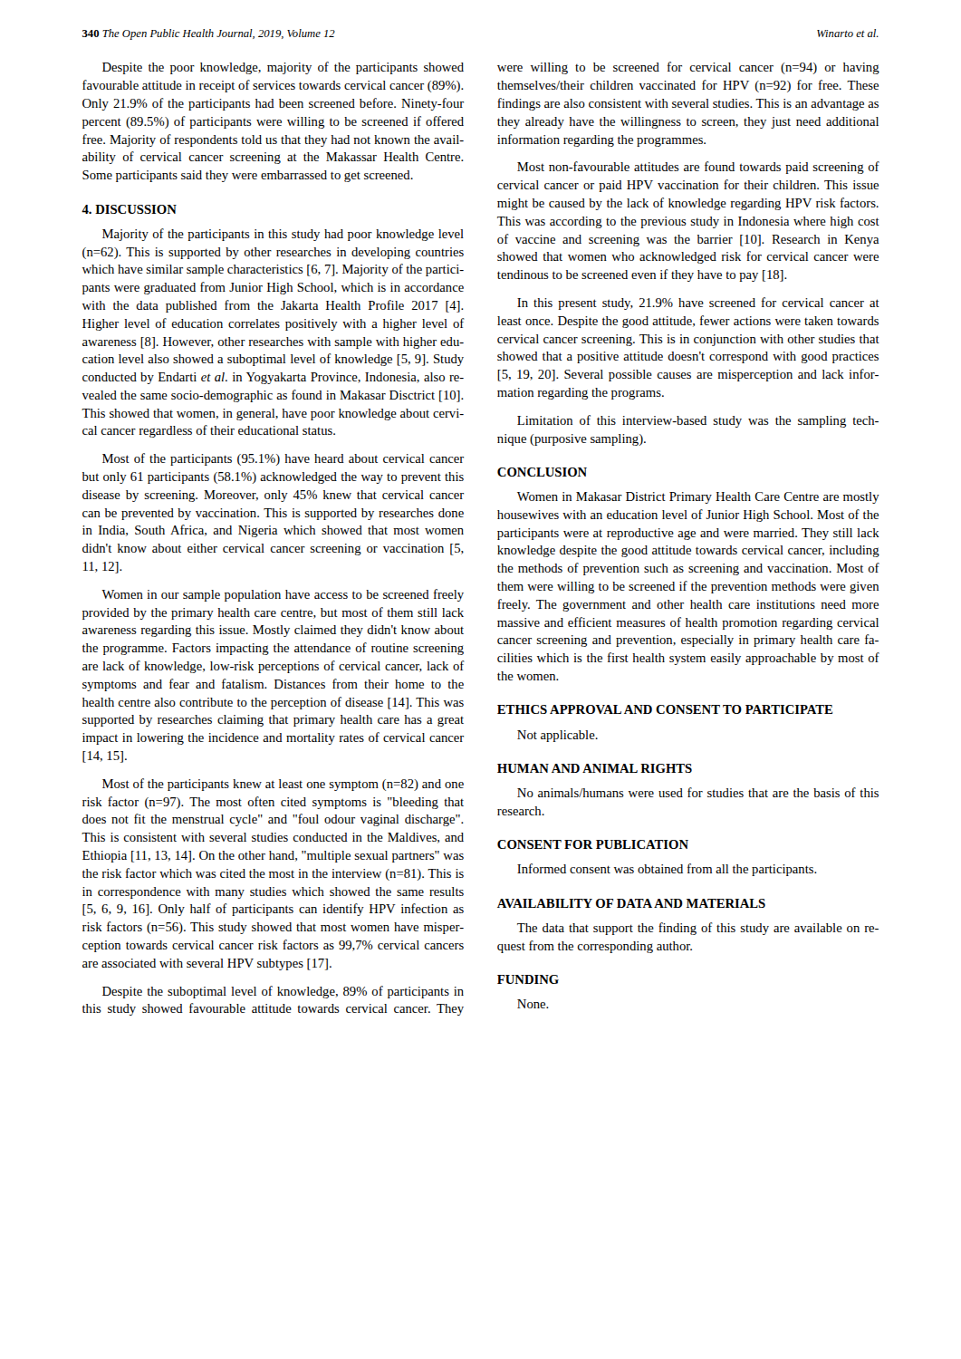340 The Open Public Health Journal, 2019, Volume 12
Winarto et al.
Despite the poor knowledge, majority of the participants showed favourable attitude in receipt of services towards cervical cancer (89%). Only 21.9% of the participants had been screened before. Ninety-four percent (89.5%) of participants were willing to be screened if offered free. Majority of respondents told us that they had not known the availability of cervical cancer screening at the Makassar Health Centre. Some participants said they were embarrassed to get screened.
4. Discussion
Majority of the participants in this study had poor knowledge level (n=62). This is supported by other researches in developing countries which have similar sample characteristics [6, 7]. Majority of the participants were graduated from Junior High School, which is in accordance with the data published from the Jakarta Health Profile 2017 [4]. Higher level of education correlates positively with a higher level of awareness [8]. However, other researches with sample with higher education level also showed a suboptimal level of knowledge [5, 9]. Study conducted by Endarti et al. in Yogyakarta Province, Indonesia, also revealed the same socio-demographic as found in Makasar Disctrict [10]. This showed that women, in general, have poor knowledge about cervical cancer regardless of their educational status.
Most of the participants (95.1%) have heard about cervical cancer but only 61 participants (58.1%) acknowledged the way to prevent this disease by screening. Moreover, only 45% knew that cervical cancer can be prevented by vaccination. This is supported by researches done in India, South Africa, and Nigeria which showed that most women didn't know about either cervical cancer screening or vaccination [5, 11, 12].
Women in our sample population have access to be screened freely provided by the primary health care centre, but most of them still lack awareness regarding this issue. Mostly claimed they didn't know about the programme. Factors impacting the attendance of routine screening are lack of knowledge, low-risk perceptions of cervical cancer, lack of symptoms and fear and fatalism. Distances from their home to the health centre also contribute to the perception of disease [14]. This was supported by researches claiming that primary health care has a great impact in lowering the incidence and mortality rates of cervical cancer [14, 15].
Most of the participants knew at least one symptom (n=82) and one risk factor (n=97). The most often cited symptoms is "bleeding that does not fit the menstrual cycle" and "foul odour vaginal discharge". This is consistent with several studies conducted in the Maldives, and Ethiopia [11, 13, 14]. On the other hand, "multiple sexual partners" was the risk factor which was cited the most in the interview (n=81). This is in correspondence with many studies which showed the same results [5, 6, 9, 16]. Only half of participants can identify HPV infection as risk factors (n=56). This study showed that most women have misperception towards cervical cancer risk factors as 99,7% cervical cancers are associated with several HPV subtypes [17].
Despite the suboptimal level of knowledge, 89% of participants in this study showed favourable attitude towards cervical cancer. They were willing to be screened for cervical cancer (n=94) or having themselves/their children vaccinated for HPV (n=92) for free. These findings are also consistent with several studies. This is an advantage as they already have the willingness to screen, they just need additional information regarding the programmes.
Most non-favourable attitudes are found towards paid screening of cervical cancer or paid HPV vaccination for their children. This issue might be caused by the lack of knowledge regarding HPV risk factors. This was according to the previous study in Indonesia where high cost of vaccine and screening was the barrier [10]. Research in Kenya showed that women who acknowledged risk for cervical cancer were tendinous to be screened even if they have to pay [18].
In this present study, 21.9% have screened for cervical cancer at least once. Despite the good attitude, fewer actions were taken towards cervical cancer screening. This is in conjunction with other studies that showed that a positive attitude doesn't correspond with good practices [5, 19, 20]. Several possible causes are misperception and lack information regarding the programs.
Limitation of this interview-based study was the sampling technique (purposive sampling).
Conclusion
Women in Makasar District Primary Health Care Centre are mostly housewives with an education level of Junior High School. Most of the participants were at reproductive age and were married. They still lack knowledge despite the good attitude towards cervical cancer, including the methods of prevention such as screening and vaccination. Most of them were willing to be screened if the prevention methods were given freely. The government and other health care institutions need more massive and efficient measures of health promotion regarding cervical cancer screening and prevention, especially in primary health care facilities which is the first health system easily approachable by most of the women.
Ethics Approval and Consent to Participate
Not applicable.
Human and Animal Rights
No animals/humans were used for studies that are the basis of this research.
Consent for Publication
Informed consent was obtained from all the participants.
Availability of Data and Materials
The data that support the finding of this study are available on request from the corresponding author.
Funding
None.